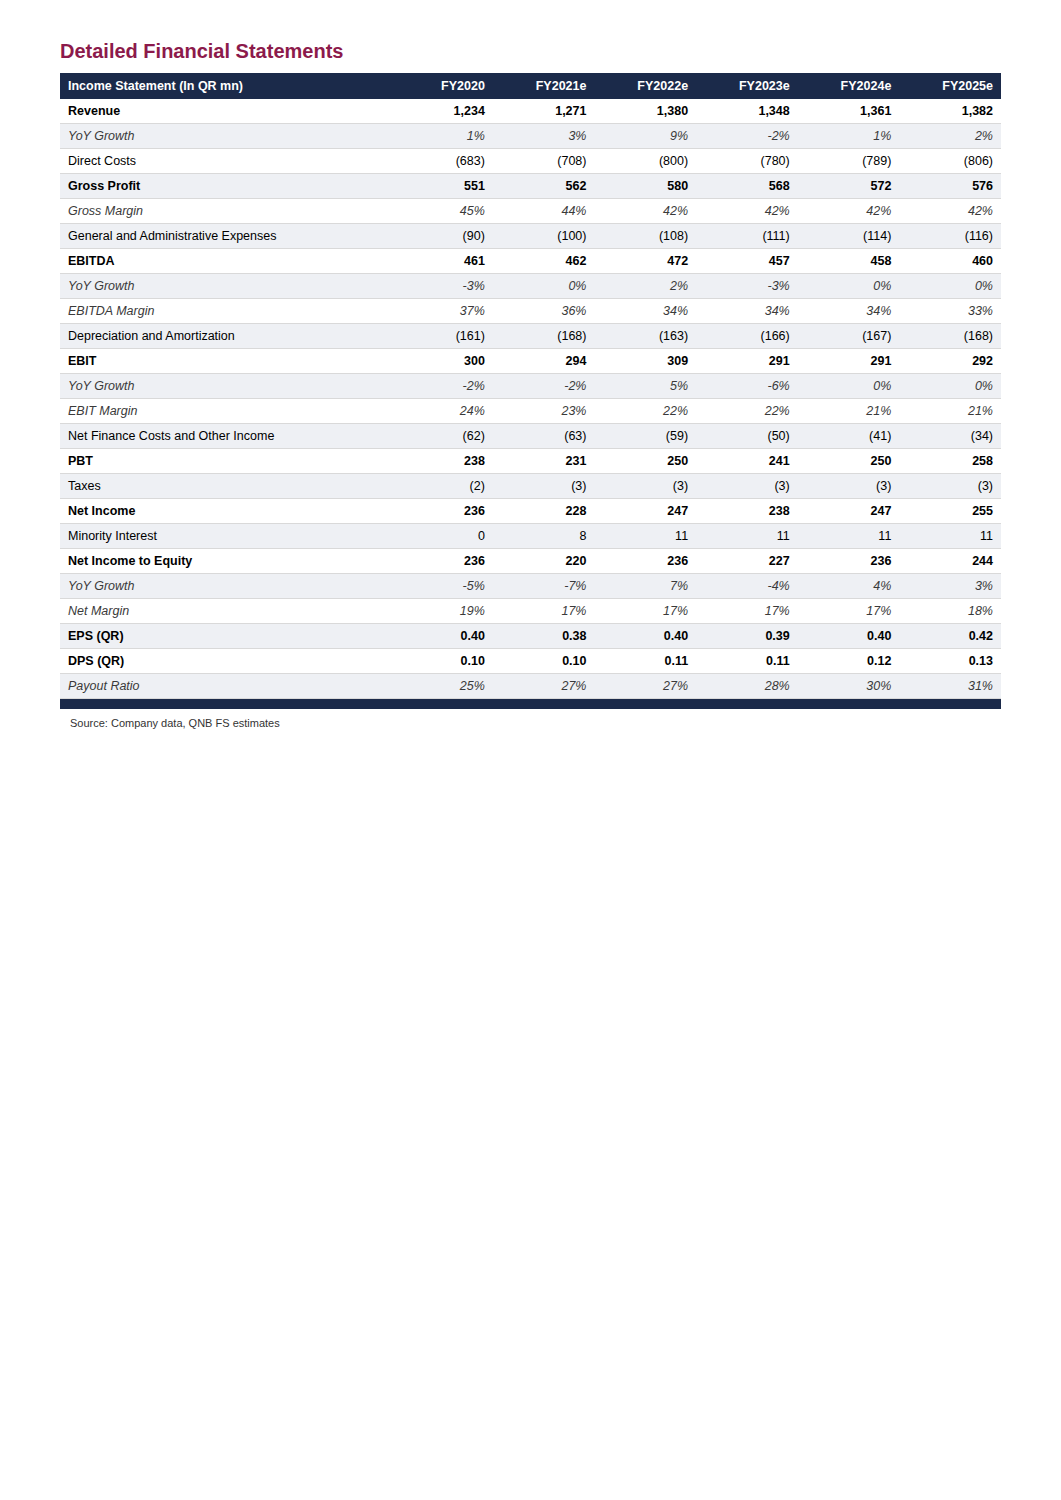Detailed Financial Statements
| Income Statement (In QR mn) | FY2020 | FY2021e | FY2022e | FY2023e | FY2024e | FY2025e |
| --- | --- | --- | --- | --- | --- | --- |
| Revenue | 1,234 | 1,271 | 1,380 | 1,348 | 1,361 | 1,382 |
| YoY Growth | 1% | 3% | 9% | -2% | 1% | 2% |
| Direct Costs | (683) | (708) | (800) | (780) | (789) | (806) |
| Gross Profit | 551 | 562 | 580 | 568 | 572 | 576 |
| Gross Margin | 45% | 44% | 42% | 42% | 42% | 42% |
| General and Administrative Expenses | (90) | (100) | (108) | (111) | (114) | (116) |
| EBITDA | 461 | 462 | 472 | 457 | 458 | 460 |
| YoY Growth | -3% | 0% | 2% | -3% | 0% | 0% |
| EBITDA Margin | 37% | 36% | 34% | 34% | 34% | 33% |
| Depreciation and Amortization | (161) | (168) | (163) | (166) | (167) | (168) |
| EBIT | 300 | 294 | 309 | 291 | 291 | 292 |
| YoY Growth | -2% | -2% | 5% | -6% | 0% | 0% |
| EBIT Margin | 24% | 23% | 22% | 22% | 21% | 21% |
| Net Finance Costs and Other Income | (62) | (63) | (59) | (50) | (41) | (34) |
| PBT | 238 | 231 | 250 | 241 | 250 | 258 |
| Taxes | (2) | (3) | (3) | (3) | (3) | (3) |
| Net Income | 236 | 228 | 247 | 238 | 247 | 255 |
| Minority Interest | 0 | 8 | 11 | 11 | 11 | 11 |
| Net Income to Equity | 236 | 220 | 236 | 227 | 236 | 244 |
| YoY Growth | -5% | -7% | 7% | -4% | 4% | 3% |
| Net Margin | 19% | 17% | 17% | 17% | 17% | 18% |
| EPS (QR) | 0.40 | 0.38 | 0.40 | 0.39 | 0.40 | 0.42 |
| DPS (QR) | 0.10 | 0.10 | 0.11 | 0.11 | 0.12 | 0.13 |
| Payout Ratio | 25% | 27% | 27% | 28% | 30% | 31% |
Source: Company data, QNB FS estimates